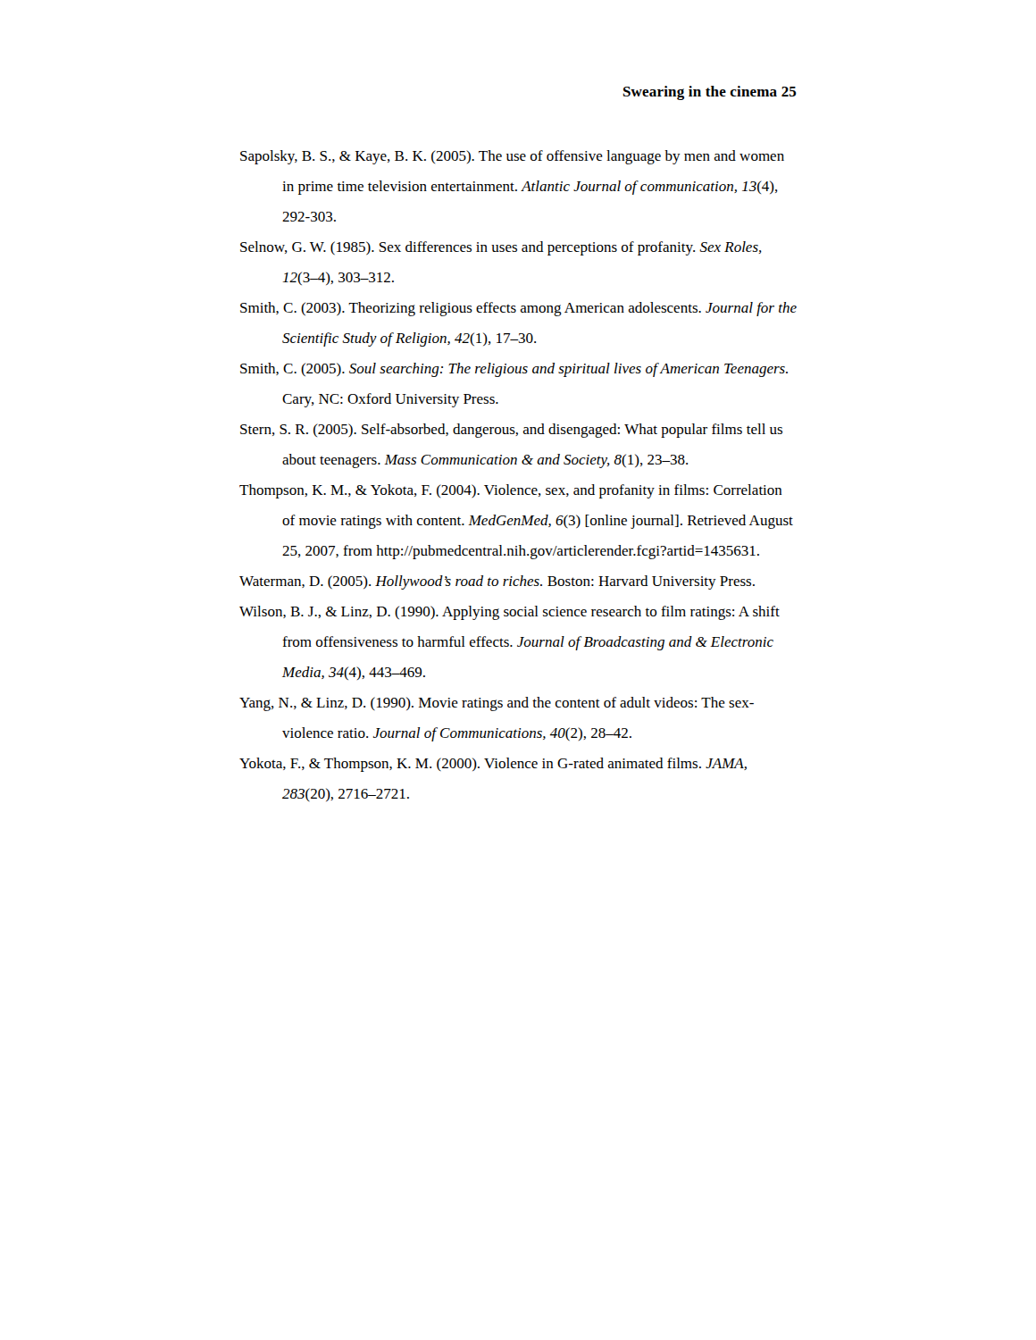Swearing in the cinema 25
Sapolsky, B. S., & Kaye, B. K. (2005). The use of offensive language by men and women in prime time television entertainment. Atlantic Journal of communication, 13(4), 292-303.
Selnow, G. W. (1985). Sex differences in uses and perceptions of profanity. Sex Roles, 12(3–4), 303–312.
Smith, C. (2003). Theorizing religious effects among American adolescents. Journal for the Scientific Study of Religion, 42(1), 17–30.
Smith, C. (2005). Soul searching: The religious and spiritual lives of American Teenagers. Cary, NC: Oxford University Press.
Stern, S. R. (2005). Self-absorbed, dangerous, and disengaged: What popular films tell us about teenagers. Mass Communication & and Society, 8(1), 23–38.
Thompson, K. M., & Yokota, F. (2004). Violence, sex, and profanity in films: Correlation of movie ratings with content. MedGenMed, 6(3) [online journal]. Retrieved August 25, 2007, from http://pubmedcentral.nih.gov/articlerender.fcgi?artid=1435631.
Waterman, D. (2005). Hollywood’s road to riches. Boston: Harvard University Press.
Wilson, B. J., & Linz, D. (1990). Applying social science research to film ratings: A shift from offensiveness to harmful effects. Journal of Broadcasting and & Electronic Media, 34(4), 443–469.
Yang, N., & Linz, D. (1990). Movie ratings and the content of adult videos: The sex-violence ratio. Journal of Communications, 40(2), 28–42.
Yokota, F., & Thompson, K. M. (2000). Violence in G-rated animated films. JAMA, 283(20), 2716–2721.